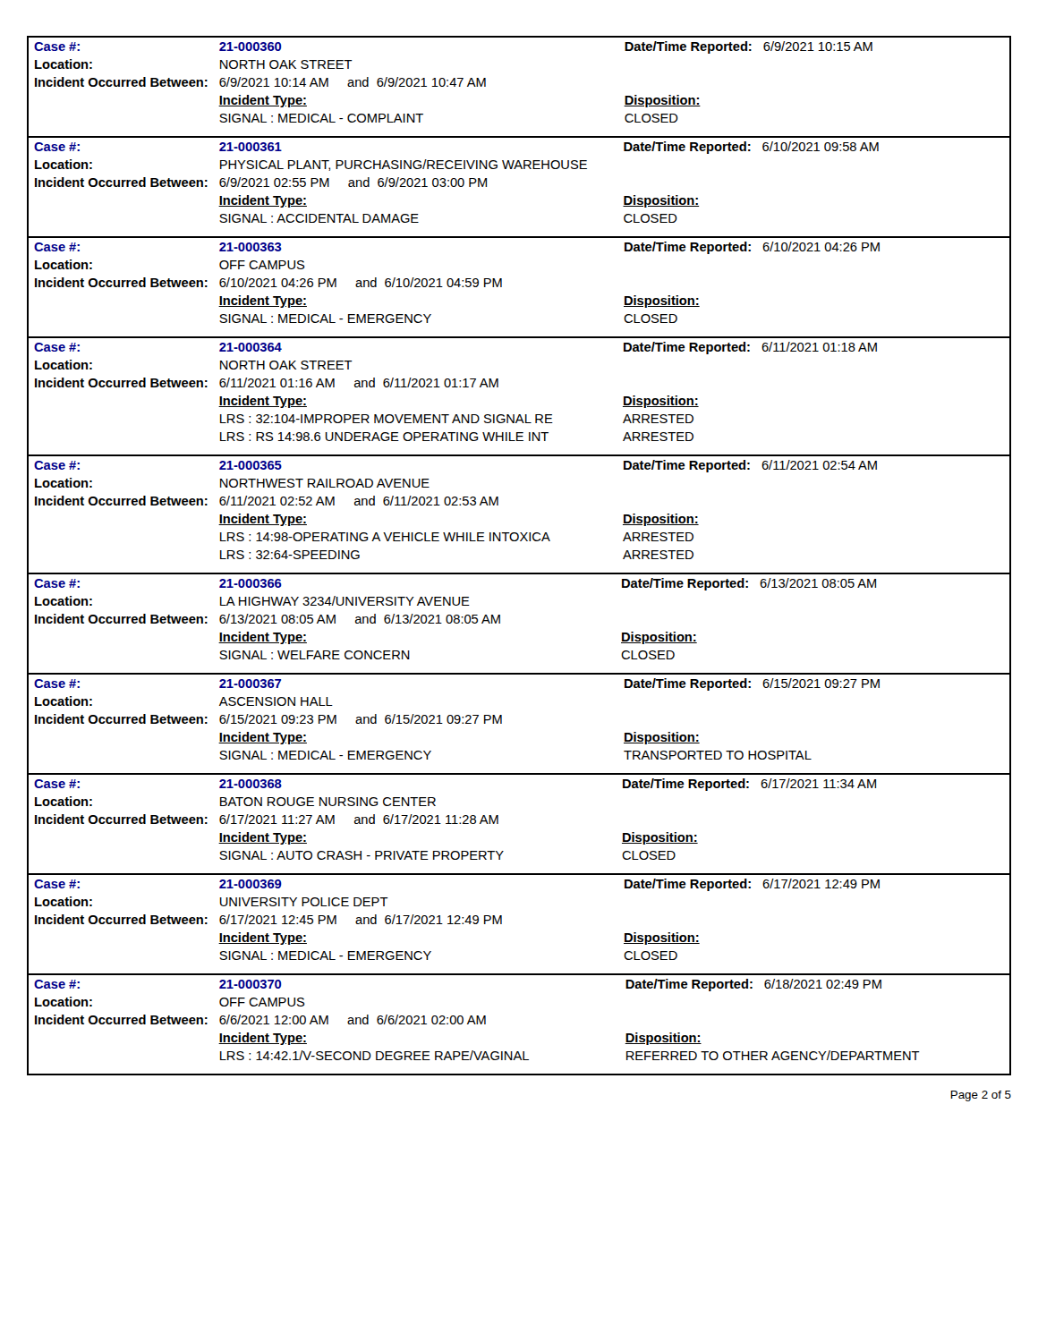| / Case #: / 21-000360 / Date/Time Reported: / 6/9/2021 10:15 AM / / Location: / NORTH OAK STREET / / Incident Occurred Between: / 6/9/2021 10:14 AM and 6/9/2021 10:47 AM / / / Incident Type: / Disposition: / / / SIGNAL : MEDICAL - COMPLAINT / CLOSED / |
| / Case #: / 21-000361 / Date/Time Reported: / 6/10/2021 09:58 AM / / Location: / PHYSICAL PLANT, PURCHASING/RECEIVING WAREHOUSE / / Incident Occurred Between: / 6/9/2021 02:55 PM and 6/9/2021 03:00 PM / / / Incident Type: / Disposition: / / / SIGNAL : ACCIDENTAL DAMAGE / CLOSED / |
| / Case #: / 21-000363 / Date/Time Reported: / 6/10/2021 04:26 PM / / Location: / OFF CAMPUS / / Incident Occurred Between: / 6/10/2021 04:26 PM and 6/10/2021 04:59 PM / / / Incident Type: / Disposition: / / / SIGNAL : MEDICAL - EMERGENCY / CLOSED / |
| / Case #: / 21-000364 / Date/Time Reported: / 6/11/2021 01:18 AM / / Location: / NORTH OAK STREET / / Incident Occurred Between: / 6/11/2021 01:16 AM and 6/11/2021 01:17 AM / / / Incident Type: / Disposition: / / / LRS : 32:104-IMPROPER MOVEMENT AND SIGNAL RE / ARRESTED / / / LRS : RS 14:98.6 UNDERAGE OPERATING WHILE INT / ARRESTED / |
| / Case #: / 21-000365 / Date/Time Reported: / 6/11/2021 02:54 AM / / Location: / NORTHWEST RAILROAD AVENUE / / Incident Occurred Between: / 6/11/2021 02:52 AM and 6/11/2021 02:53 AM / / / Incident Type: / Disposition: / / / LRS : 14:98-OPERATING A VEHICLE WHILE INTOXICA / ARRESTED / / / LRS : 32:64-SPEEDING / ARRESTED / |
| / Case #: / 21-000366 / Date/Time Reported: / 6/13/2021 08:05 AM / / Location: / LA HIGHWAY 3234/UNIVERSITY AVENUE / / Incident Occurred Between: / 6/13/2021 08:05 AM and 6/13/2021 08:05 AM / / / Incident Type: / Disposition: / / / SIGNAL : WELFARE CONCERN / CLOSED / |
| / Case #: / 21-000367 / Date/Time Reported: / 6/15/2021 09:27 PM / / Location: / ASCENSION HALL / / Incident Occurred Between: / 6/15/2021 09:23 PM and 6/15/2021 09:27 PM / / / Incident Type: / Disposition: / / / SIGNAL : MEDICAL - EMERGENCY / TRANSPORTED TO HOSPITAL / |
| / Case #: / 21-000368 / Date/Time Reported: / 6/17/2021 11:34 AM / / Location: / BATON ROUGE NURSING CENTER / / Incident Occurred Between: / 6/17/2021 11:27 AM and 6/17/2021 11:28 AM / / / Incident Type: / Disposition: / / / SIGNAL : AUTO CRASH - PRIVATE PROPERTY / CLOSED / |
| / Case #: / 21-000369 / Date/Time Reported: / 6/17/2021 12:49 PM / / Location: / UNIVERSITY POLICE DEPT / / Incident Occurred Between: / 6/17/2021 12:45 PM and 6/17/2021 12:49 PM / / / Incident Type: / Disposition: / / / SIGNAL : MEDICAL - EMERGENCY / CLOSED / |
| / Case #: / 21-000370 / Date/Time Reported: / 6/18/2021 02:49 PM / / Location: / OFF CAMPUS / / Incident Occurred Between: / 6/6/2021 12:00 AM and 6/6/2021 02:00 AM / / / Incident Type: / Disposition: / / / LRS : 14:42.1/V-SECOND DEGREE RAPE/VAGINAL / REFERRED TO OTHER AGENCY/DEPARTMENT / |
Page 2 of 5